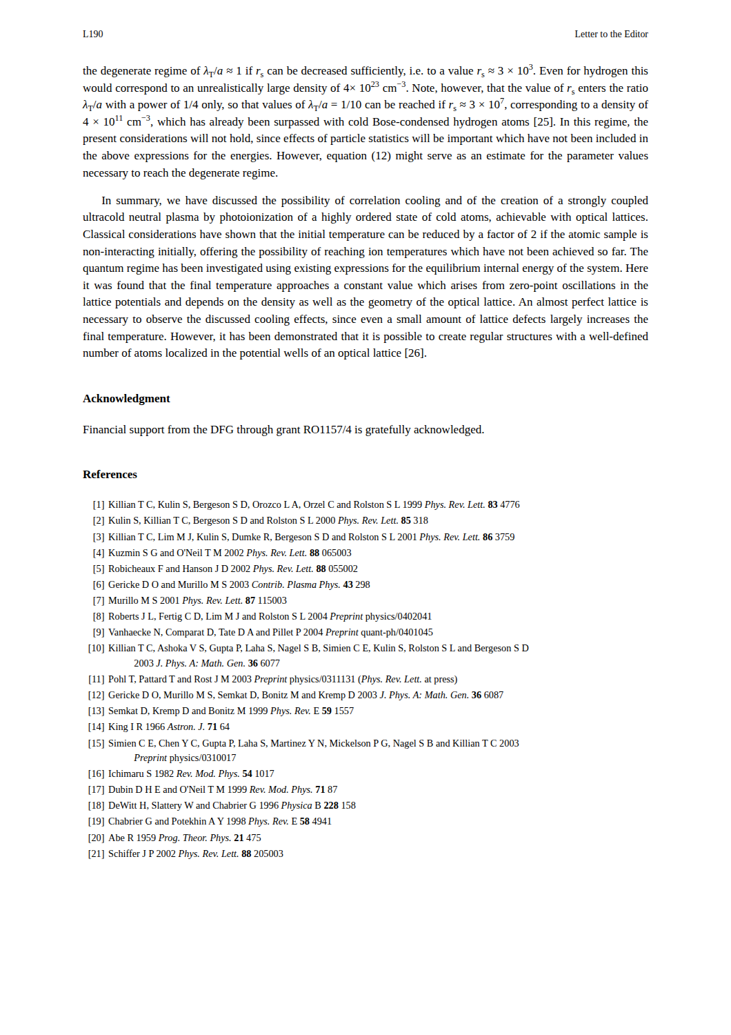L190 Letter to the Editor
the degenerate regime of λT/a ≈ 1 if rs can be decreased sufficiently, i.e. to a value rs ≈ 3 × 103. Even for hydrogen this would correspond to an unrealistically large density of 4× 1023 cm−3. Note, however, that the value of rs enters the ratio λT/a with a power of 1/4 only, so that values of λT/a = 1/10 can be reached if rs ≈ 3 × 107, corresponding to a density of 4 × 1011 cm−3, which has already been surpassed with cold Bose-condensed hydrogen atoms [25]. In this regime, the present considerations will not hold, since effects of particle statistics will be important which have not been included in the above expressions for the energies. However, equation (12) might serve as an estimate for the parameter values necessary to reach the degenerate regime.
In summary, we have discussed the possibility of correlation cooling and of the creation of a strongly coupled ultracold neutral plasma by photoionization of a highly ordered state of cold atoms, achievable with optical lattices. Classical considerations have shown that the initial temperature can be reduced by a factor of 2 if the atomic sample is non-interacting initially, offering the possibility of reaching ion temperatures which have not been achieved so far. The quantum regime has been investigated using existing expressions for the equilibrium internal energy of the system. Here it was found that the final temperature approaches a constant value which arises from zero-point oscillations in the lattice potentials and depends on the density as well as the geometry of the optical lattice. An almost perfect lattice is necessary to observe the discussed cooling effects, since even a small amount of lattice defects largely increases the final temperature. However, it has been demonstrated that it is possible to create regular structures with a well-defined number of atoms localized in the potential wells of an optical lattice [26].
Acknowledgment
Financial support from the DFG through grant RO1157/4 is gratefully acknowledged.
References
[1] Killian T C, Kulin S, Bergeson S D, Orozco L A, Orzel C and Rolston S L 1999 Phys. Rev. Lett. 83 4776
[2] Kulin S, Killian T C, Bergeson S D and Rolston S L 2000 Phys. Rev. Lett. 85 318
[3] Killian T C, Lim M J, Kulin S, Dumke R, Bergeson S D and Rolston S L 2001 Phys. Rev. Lett. 86 3759
[4] Kuzmin S G and O'Neil T M 2002 Phys. Rev. Lett. 88 065003
[5] Robicheaux F and Hanson J D 2002 Phys. Rev. Lett. 88 055002
[6] Gericke D O and Murillo M S 2003 Contrib. Plasma Phys. 43 298
[7] Murillo M S 2001 Phys. Rev. Lett. 87 115003
[8] Roberts J L, Fertig C D, Lim M J and Rolston S L 2004 Preprint physics/0402041
[9] Vanhaecke N, Comparat D, Tate D A and Pillet P 2004 Preprint quant-ph/0401045
[10] Killian T C, Ashoka V S, Gupta P, Laha S, Nagel S B, Simien C E, Kulin S, Rolston S L and Bergeson S D2003 J. Phys. A: Math. Gen. 36 6077
[11] Pohl T, Pattard T and Rost J M 2003 Preprint physics/0311131 (Phys. Rev. Lett. at press)
[12] Gericke D O, Murillo M S, Semkat D, Bonitz M and Kremp D 2003 J. Phys. A: Math. Gen. 36 6087
[13] Semkat D, Kremp D and Bonitz M 1999 Phys. Rev. E 59 1557
[14] King I R 1966 Astron. J. 71 64
[15] Simien C E, Chen Y C, Gupta P, Laha S, Martinez Y N, Mickelson P G, Nagel S B and Killian T C 2003Preprint physics/0310017
[16] Ichimaru S 1982 Rev. Mod. Phys. 54 1017
[17] Dubin D H E and O'Neil T M 1999 Rev. Mod. Phys. 71 87
[18] DeWitt H, Slattery W and Chabrier G 1996 Physica B 228 158
[19] Chabrier G and Potekhin A Y 1998 Phys. Rev. E 58 4941
[20] Abe R 1959 Prog. Theor. Phys. 21 475
[21] Schiffer J P 2002 Phys. Rev. Lett. 88 205003